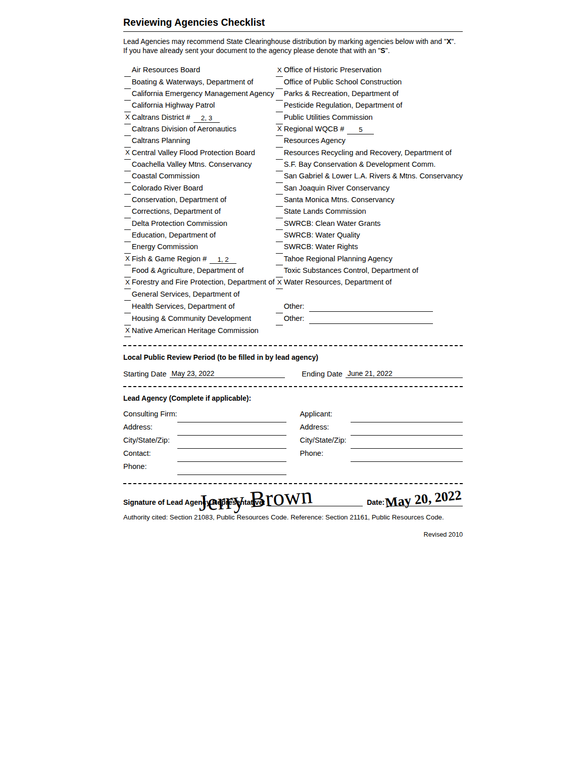Reviewing Agencies Checklist
Lead Agencies may recommend State Clearinghouse distribution by marking agencies below with and "X".
If you have already sent your document to the agency please denote that with an "S".
| | | | Air Resources Board | | X | | Office of Historic Preservation |
| | | | Boating & Waterways, Department of | | | | Office of Public School Construction |
| | | | California Emergency Management Agency | | | | Parks & Recreation, Department of |
| | | | California Highway Patrol | | | | Pesticide Regulation, Department of |
| | X | | Caltrans District # 2, 3 | | | | Public Utilities Commission |
| | | | Caltrans Division of Aeronautics | | X | | Regional WQCB # 5 |
| | | | Caltrans Planning | | | | Resources Agency |
| | X | | Central Valley Flood Protection Board | | | | Resources Recycling and Recovery, Department of |
| | | | Coachella Valley Mtns. Conservancy | | | | S.F. Bay Conservation & Development Comm. |
| | | | Coastal Commission | | | | San Gabriel & Lower L.A. Rivers & Mtns. Conservancy |
| | | | Colorado River Board | | | | San Joaquin River Conservancy |
| | | | Conservation, Department of | | | | Santa Monica Mtns. Conservancy |
| | | | Corrections, Department of | | | | State Lands Commission |
| | | | Delta Protection Commission | | | | SWRCB: Clean Water Grants |
| | | | Education, Department of | | | | SWRCB: Water Quality |
| | | | Energy Commission | | | | SWRCB: Water Rights |
| | X | | Fish & Game Region # 1, 2 | | | | Tahoe Regional Planning Agency |
| | | | Food & Agriculture, Department of | | | | Toxic Substances Control, Department of |
| | X | | Forestry and Fire Protection, Department of | | X | | Water Resources, Department of |
| | | | General Services, Department of | | | | |
| | | | Health Services, Department of | | | | Other: |
| | | | Housing & Community Development | | | | Other: |
| | X | | Native American Heritage Commission | | | | |
Local Public Review Period (to be filled in by lead agency)
Starting Date May 23, 2022 Ending Date June 21, 2022
Lead Agency (Complete if applicable):
| Consulting Firm: | | | Applicant: | |
| Address: | | | Address: | |
| City/State/Zip: | | | City/State/Zip: | |
| Contact: | | | Phone: | |
| Phone: | | | | |
Signature of Lead Agency Representative: Date:
Jerry Brown
May 20, 2022
Authority cited: Section 21083, Public Resources Code. Reference: Section 21161, Public Resources Code.
Revised 2010